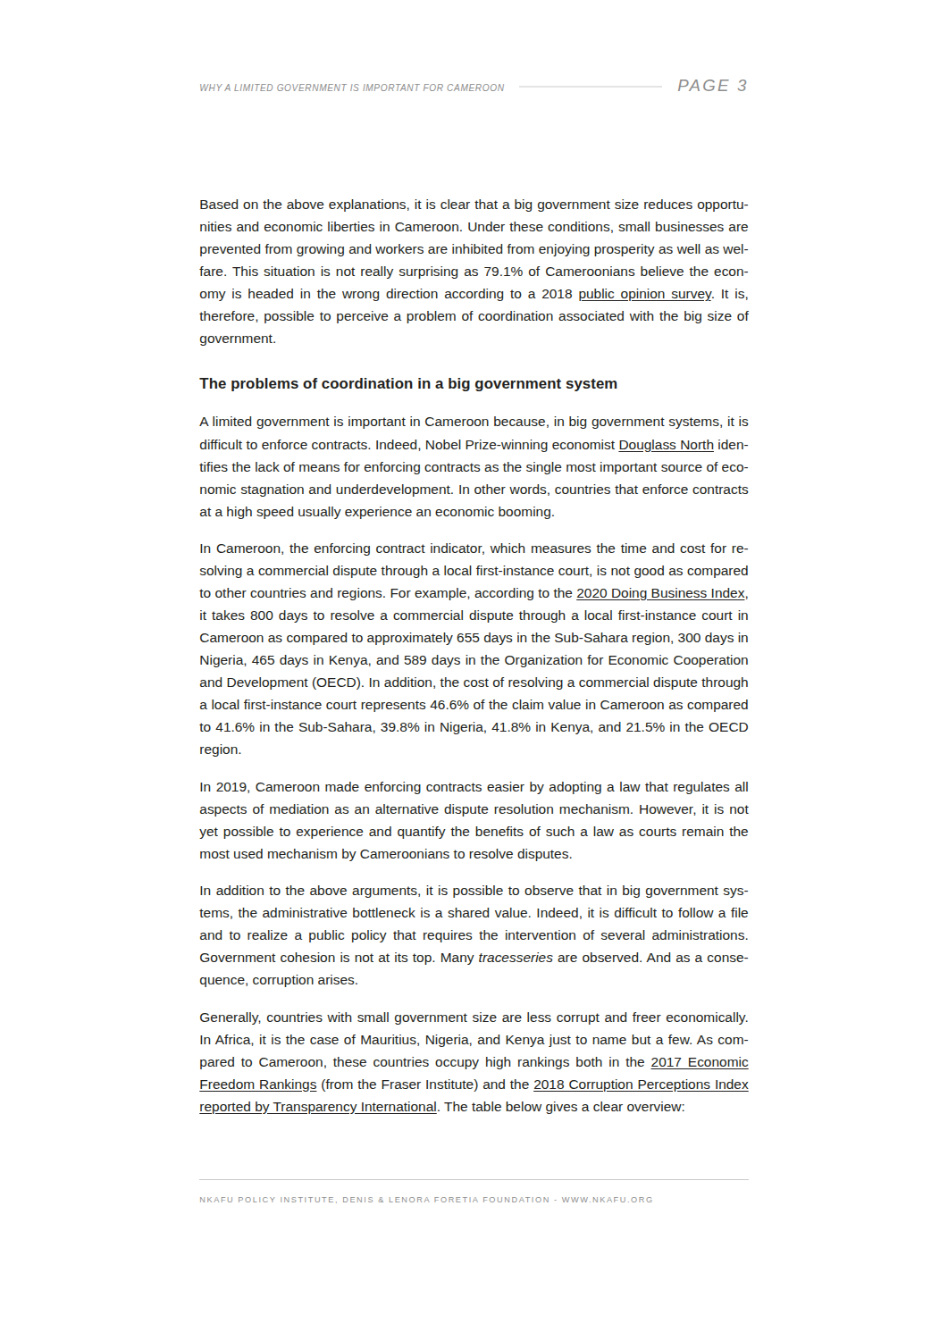Why a limited government is important for Cameroon PAGE 3
Based on the above explanations, it is clear that a big government size reduces opportunities and economic liberties in Cameroon. Under these conditions, small businesses are prevented from growing and workers are inhibited from enjoying prosperity as well as welfare. This situation is not really surprising as 79.1% of Cameroonians believe the economy is headed in the wrong direction according to a 2018 public opinion survey. It is, therefore, possible to perceive a problem of coordination associated with the big size of government.
The problems of coordination in a big government system
A limited government is important in Cameroon because, in big government systems, it is difficult to enforce contracts. Indeed, Nobel Prize-winning economist Douglass North identifies the lack of means for enforcing contracts as the single most important source of economic stagnation and underdevelopment. In other words, countries that enforce contracts at a high speed usually experience an economic booming.
In Cameroon, the enforcing contract indicator, which measures the time and cost for resolving a commercial dispute through a local first-instance court, is not good as compared to other countries and regions. For example, according to the 2020 Doing Business Index, it takes 800 days to resolve a commercial dispute through a local first-instance court in Cameroon as compared to approximately 655 days in the Sub-Sahara region, 300 days in Nigeria, 465 days in Kenya, and 589 days in the Organization for Economic Cooperation and Development (OECD). In addition, the cost of resolving a commercial dispute through a local first-instance court represents 46.6% of the claim value in Cameroon as compared to 41.6% in the Sub-Sahara, 39.8% in Nigeria, 41.8% in Kenya, and 21.5% in the OECD region.
In 2019, Cameroon made enforcing contracts easier by adopting a law that regulates all aspects of mediation as an alternative dispute resolution mechanism. However, it is not yet possible to experience and quantify the benefits of such a law as courts remain the most used mechanism by Cameroonians to resolve disputes.
In addition to the above arguments, it is possible to observe that in big government systems, the administrative bottleneck is a shared value. Indeed, it is difficult to follow a file and to realize a public policy that requires the intervention of several administrations. Government cohesion is not at its top. Many tracesseries are observed. And as a consequence, corruption arises.
Generally, countries with small government size are less corrupt and freer economically. In Africa, it is the case of Mauritius, Nigeria, and Kenya just to name but a few. As compared to Cameroon, these countries occupy high rankings both in the 2017 Economic Freedom Rankings (from the Fraser Institute) and the 2018 Corruption Perceptions Index reported by Transparency International. The table below gives a clear overview:
Nkafu Policy Institute, Denis & Lenora Foretia Foundation - www.nkafu.org